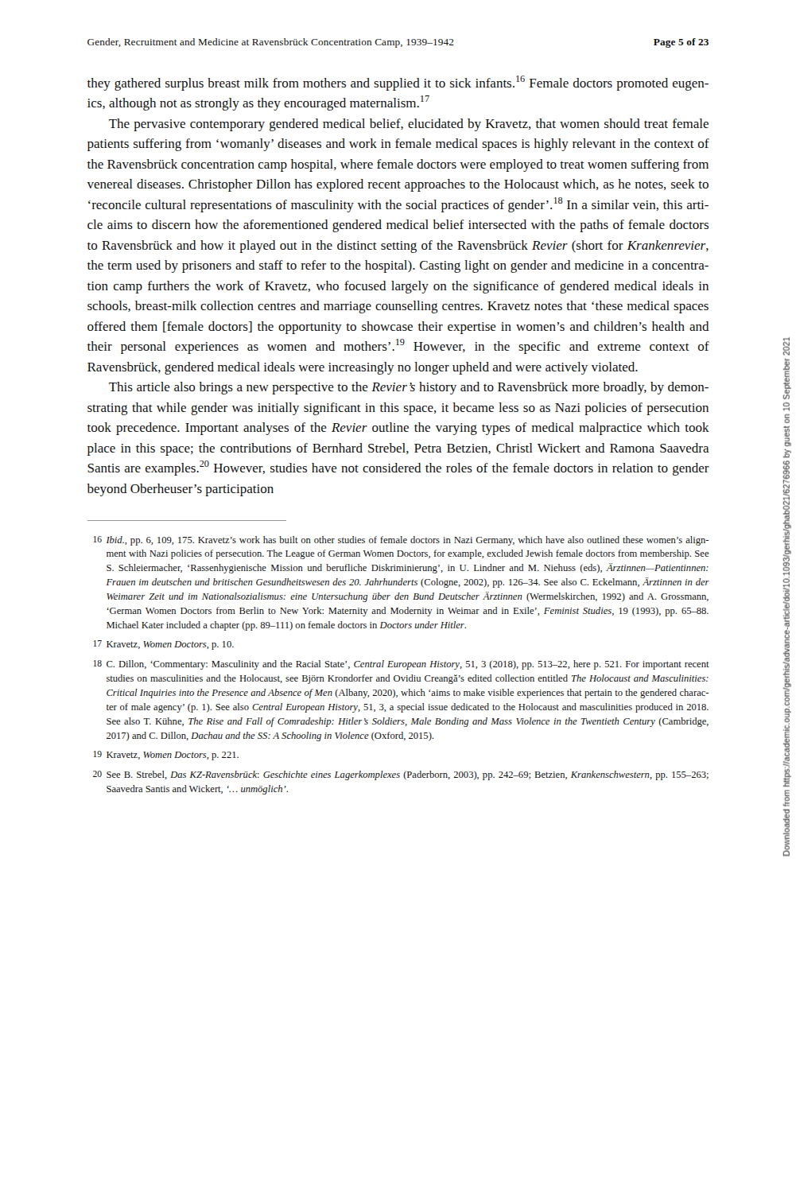Downloaded from https://academic.oup.com/gerhis/advance-article/doi/10.1093/gerhis/ghab021/6276966 by guest on 10 September 2021
Gender, Recruitment and Medicine at Ravensbrück Concentration Camp, 1939–1942 Page 5 of 23
they gathered surplus breast milk from mothers and supplied it to sick infants.16 Female doctors promoted eugenics, although not as strongly as they encouraged maternalism.17
The pervasive contemporary gendered medical belief, elucidated by Kravetz, that women should treat female patients suffering from ‘womanly’ diseases and work in female medical spaces is highly relevant in the context of the Ravensbrück concentration camp hospital, where female doctors were employed to treat women suffering from venereal diseases. Christopher Dillon has explored recent approaches to the Holocaust which, as he notes, seek to ‘reconcile cultural representations of masculinity with the social practices of gender’.18 In a similar vein, this article aims to discern how the aforementioned gendered medical belief intersected with the paths of female doctors to Ravensbrück and how it played out in the distinct setting of the Ravensbrück Revier (short for Krankenrevier, the term used by prisoners and staff to refer to the hospital). Casting light on gender and medicine in a concentration camp furthers the work of Kravetz, who focused largely on the significance of gendered medical ideals in schools, breast-milk collection centres and marriage counselling centres. Kravetz notes that ‘these medical spaces offered them [female doctors] the opportunity to showcase their expertise in women’s and children’s health and their personal experiences as women and mothers’.19 However, in the specific and extreme context of Ravensbrück, gendered medical ideals were increasingly no longer upheld and were actively violated.
This article also brings a new perspective to the Revier’s history and to Ravensbrück more broadly, by demonstrating that while gender was initially significant in this space, it became less so as Nazi policies of persecution took precedence. Important analyses of the Revier outline the varying types of medical malpractice which took place in this space; the contributions of Bernhard Strebel, Petra Betzien, Christl Wickert and Ramona Saavedra Santis are examples.20 However, studies have not considered the roles of the female doctors in relation to gender beyond Oberheuser’s participation
16 Ibid., pp. 6, 109, 175. Kravetz’s work has built on other studies of female doctors in Nazi Germany, which have also outlined these women’s alignment with Nazi policies of persecution. The League of German Women Doctors, for example, excluded Jewish female doctors from membership. See S. Schleiermacher, ‘Rassenhygienische Mission und berufliche Diskriminierung’, in U. Lindner and M. Niehuss (eds), Ärztinnen—Patientinnen: Frauen im deutschen und britischen Gesundheitswesen des 20. Jahrhunderts (Cologne, 2002), pp. 126–34. See also C. Eckelmann, Ärztinnen in der Weimarer Zeit und im Nationalsozialismus: eine Untersuchung über den Bund Deutscher Ärztinnen (Wermelskirchen, 1992) and A. Grossmann, ‘German Women Doctors from Berlin to New York: Maternity and Modernity in Weimar and in Exile’, Feminist Studies, 19 (1993), pp. 65–88. Michael Kater included a chapter (pp. 89–111) on female doctors in Doctors under Hitler.
17 Kravetz, Women Doctors, p. 10.
18 C. Dillon, ‘Commentary: Masculinity and the Racial State’, Central European History, 51, 3 (2018), pp. 513–22, here p. 521. For important recent studies on masculinities and the Holocaust, see Björn Krondorfer and Ovidiu Creangă’s edited collection entitled The Holocaust and Masculinities: Critical Inquiries into the Presence and Absence of Men (Albany, 2020), which ‘aims to make visible experiences that pertain to the gendered character of male agency’ (p. 1). See also Central European History, 51, 3, a special issue dedicated to the Holocaust and masculinities produced in 2018. See also T. Kühne, The Rise and Fall of Comradeship: Hitler’s Soldiers, Male Bonding and Mass Violence in the Twentieth Century (Cambridge, 2017) and C. Dillon, Dachau and the SS: A Schooling in Violence (Oxford, 2015).
19 Kravetz, Women Doctors, p. 221.
20 See B. Strebel, Das KZ-Ravensbrück: Geschichte eines Lagerkomplexes (Paderborn, 2003), pp. 242–69; Betzien, Krankenschwestern, pp. 155–263; Saavedra Santis and Wickert, ‘… unmöglich’.